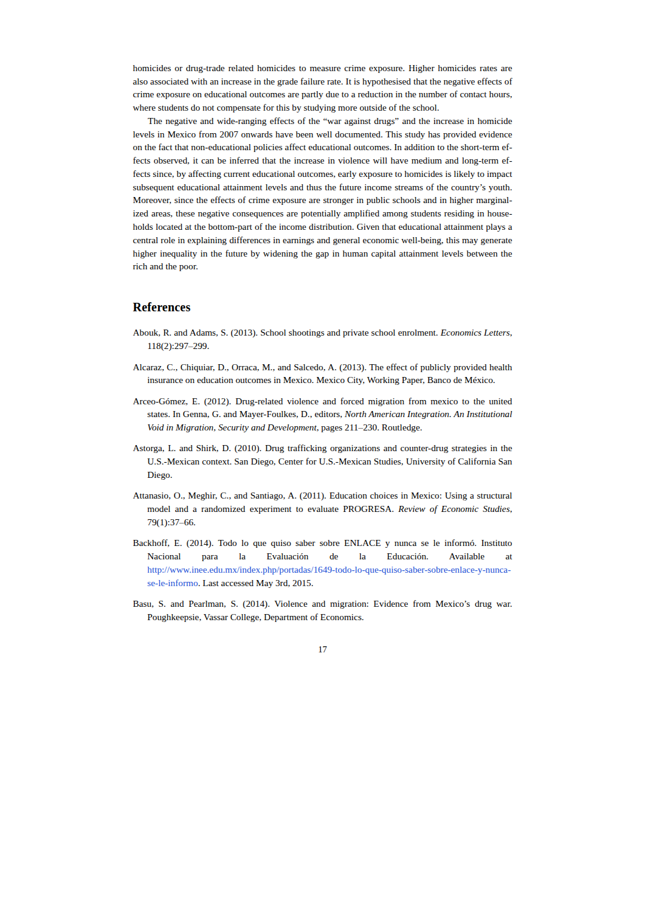homicides or drug-trade related homicides to measure crime exposure. Higher homicides rates are also associated with an increase in the grade failure rate. It is hypothesised that the negative effects of crime exposure on educational outcomes are partly due to a reduction in the number of contact hours, where students do not compensate for this by studying more outside of the school.
The negative and wide-ranging effects of the “war against drugs” and the increase in homicide levels in Mexico from 2007 onwards have been well documented. This study has provided evidence on the fact that non-educational policies affect educational outcomes. In addition to the short-term effects observed, it can be inferred that the increase in violence will have medium and long-term effects since, by affecting current educational outcomes, early exposure to homicides is likely to impact subsequent educational attainment levels and thus the future income streams of the country’s youth. Moreover, since the effects of crime exposure are stronger in public schools and in higher marginalized areas, these negative consequences are potentially amplified among students residing in households located at the bottom-part of the income distribution. Given that educational attainment plays a central role in explaining differences in earnings and general economic well-being, this may generate higher inequality in the future by widening the gap in human capital attainment levels between the rich and the poor.
References
Abouk, R. and Adams, S. (2013). School shootings and private school enrolment. Economics Letters, 118(2):297–299.
Alcaraz, C., Chiquiar, D., Orraca, M., and Salcedo, A. (2013). The effect of publicly provided health insurance on education outcomes in Mexico. Mexico City, Working Paper, Banco de México.
Arceo-Gómez, E. (2012). Drug-related violence and forced migration from mexico to the united states. In Genna, G. and Mayer-Foulkes, D., editors, North American Integration. An Institutional Void in Migration, Security and Development, pages 211–230. Routledge.
Astorga, L. and Shirk, D. (2010). Drug trafficking organizations and counter-drug strategies in the U.S.-Mexican context. San Diego, Center for U.S.-Mexican Studies, University of California San Diego.
Attanasio, O., Meghir, C., and Santiago, A. (2011). Education choices in Mexico: Using a structural model and a randomized experiment to evaluate PROGRESA. Review of Economic Studies, 79(1):37–66.
Backhoff, E. (2014). Todo lo que quiso saber sobre ENLACE y nunca se le informó. Instituto Nacional para la Evaluación de la Educación. Available at http://www.inee.edu.mx/index.php/portadas/1649-todo-lo-que-quiso-saber-sobre-enlace-y-nunca-se-le-informo. Last accessed May 3rd, 2015.
Basu, S. and Pearlman, S. (2014). Violence and migration: Evidence from Mexico’s drug war. Poughkeepsie, Vassar College, Department of Economics.
17